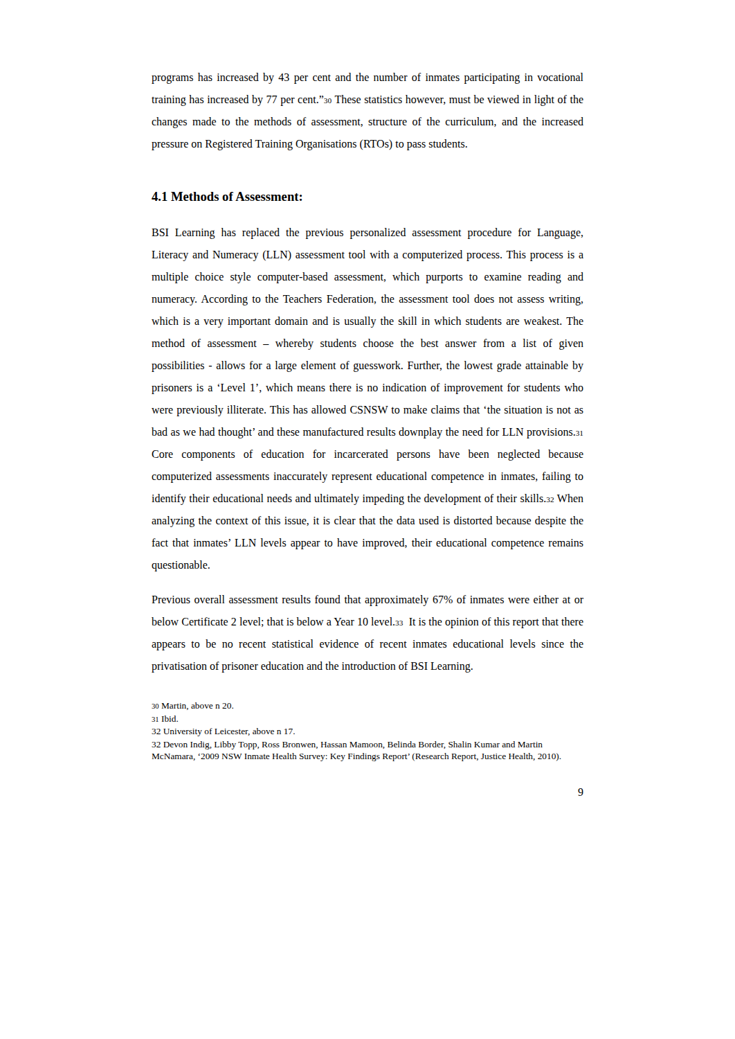programs has increased by 43 per cent and the number of inmates participating in vocational training has increased by 77 per cent.”30 These statistics however, must be viewed in light of the changes made to the methods of assessment, structure of the curriculum, and the increased pressure on Registered Training Organisations (RTOs) to pass students.
4.1 Methods of Assessment:
BSI Learning has replaced the previous personalized assessment procedure for Language, Literacy and Numeracy (LLN) assessment tool with a computerized process. This process is a multiple choice style computer-based assessment, which purports to examine reading and numeracy. According to the Teachers Federation, the assessment tool does not assess writing, which is a very important domain and is usually the skill in which students are weakest. The method of assessment – whereby students choose the best answer from a list of given possibilities - allows for a large element of guesswork. Further, the lowest grade attainable by prisoners is a ‘Level 1’, which means there is no indication of improvement for students who were previously illiterate. This has allowed CSNSW to make claims that ‘the situation is not as bad as we had thought’ and these manufactured results downplay the need for LLN provisions.31 Core components of education for incarcerated persons have been neglected because computerized assessments inaccurately represent educational competence in inmates, failing to identify their educational needs and ultimately impeding the development of their skills.32 When analyzing the context of this issue, it is clear that the data used is distorted because despite the fact that inmates’ LLN levels appear to have improved, their educational competence remains questionable.
Previous overall assessment results found that approximately 67% of inmates were either at or below Certificate 2 level; that is below a Year 10 level.33 It is the opinion of this report that there appears to be no recent statistical evidence of recent inmates educational levels since the privatisation of prisoner education and the introduction of BSI Learning.
30 Martin, above n 20.
31 Ibid.
32 University of Leicester, above n 17.
32 Devon Indig, Libby Topp, Ross Bronwen, Hassan Mamoon, Belinda Border, Shalin Kumar and Martin McNamara, ‘2009 NSW Inmate Health Survey: Key Findings Report’ (Research Report, Justice Health, 2010).
9